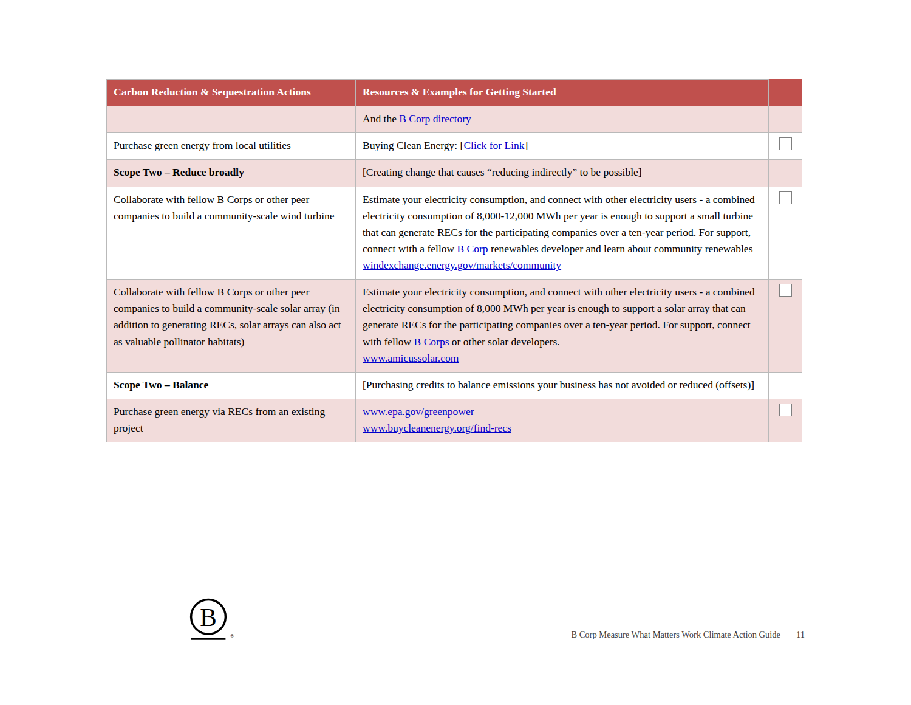| Carbon Reduction & Sequestration Actions | Resources & Examples for Getting Started | |
| --- | --- | --- |
| | And the B Corp directory | |
| Purchase green energy from local utilities | Buying Clean Energy: [ Click for Link ] | |
| Scope Two – Reduce broadly | [Creating change that causes “reducing indirectly” to be possible] | |
| Collaborate with fellow B Corps or other peer companies to build a community-scale wind turbine | Estimate your electricity consumption, and connect with other electricity users - a combined electricity consumption of 8,000-12,000 MWh per year is enough to support a small turbine that can generate RECs for the participating companies over a ten-year period. For support, connect with a fellow B Corp renewables developer and learn about community renewables windexchange.energy.gov/markets/community | |
| Collaborate with fellow B Corps or other peer companies to build a community-scale solar array (in addition to generating RECs, solar arrays can also act as valuable pollinator habitats) | Estimate your electricity consumption, and connect with other electricity users - a combined electricity consumption of 8,000 MWh per year is enough to support a solar array that can generate RECs for the participating companies over a ten-year period. For support, connect with fellow B Corps or other solar developers. www.amicussolar.com | |
| Scope Two – Balance | [Purchasing credits to balance emissions your business has not avoided or reduced (offsets)] | |
| Purchase green energy via RECs from an existing project | www.epa.gov/greenpower www.buycleanenergy.org/find-recs | |
B ®
B Corp Measure What Matters Work Climate Action Guide11